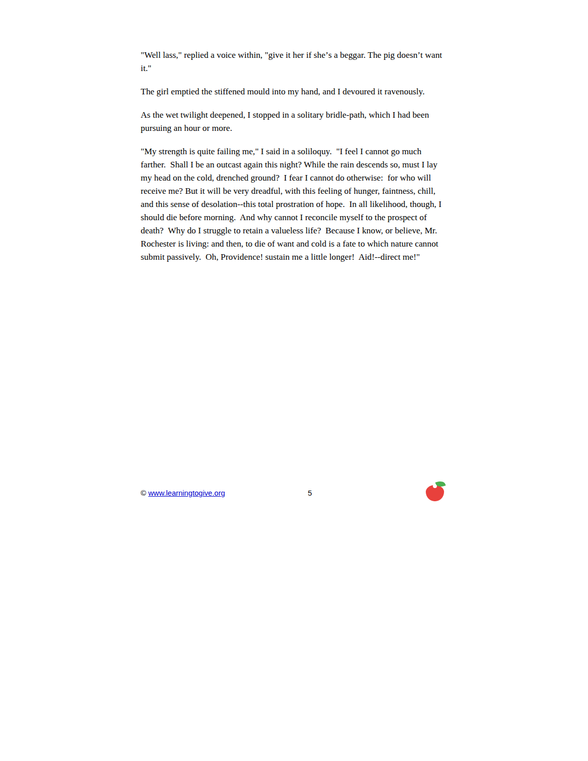"Well lass," replied a voice within, "give it her if sheʼs a beggar. The pig doesnʼt want it."
The girl emptied the stiffened mould into my hand, and I devoured it ravenously.
As the wet twilight deepened, I stopped in a solitary bridle-path, which I had been pursuing an hour or more.
"My strength is quite failing me," I said in a soliloquy. "I feel I cannot go much farther. Shall I be an outcast again this night? While the rain descends so, must I lay my head on the cold, drenched ground? I fear I cannot do otherwise: for who will receive me? But it will be very dreadful, with this feeling of hunger, faintness, chill, and this sense of desolation--this total prostration of hope. In all likelihood, though, I should die before morning. And why cannot I reconcile myself to the prospect of death? Why do I struggle to retain a valueless life? Because I know, or believe, Mr. Rochester is living: and then, to die of want and cold is a fate to which nature cannot submit passively. Oh, Providence! sustain me a little longer! Aid!--direct me!"
© www.learningtogive.org
5